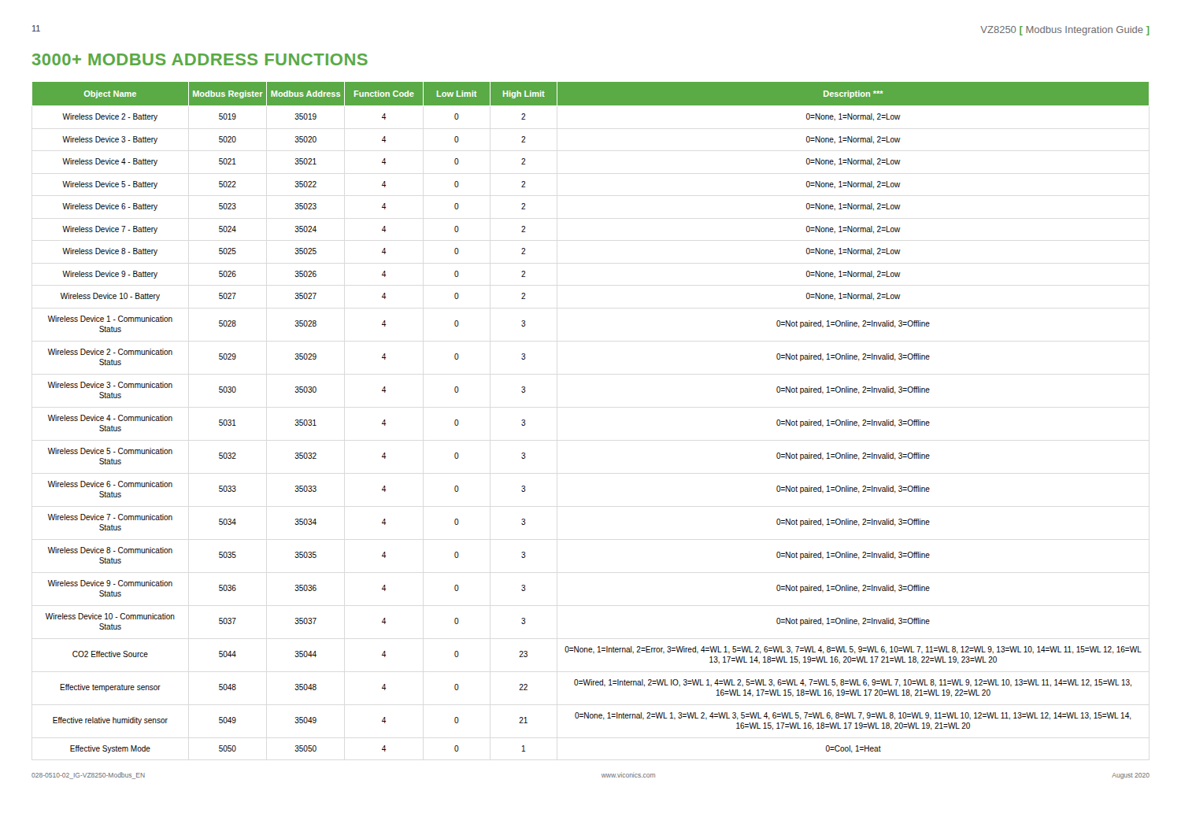11
VZ8250 [ Modbus Integration Guide ]
3000+ MODBUS ADDRESS FUNCTIONS
| Object Name | Modbus Register | Modbus Address | Function Code | Low Limit | High Limit | Description *** |
| --- | --- | --- | --- | --- | --- | --- |
| Wireless Device 2 - Battery | 5019 | 35019 | 4 | 0 | 2 | 0=None, 1=Normal, 2=Low |
| Wireless Device 3 - Battery | 5020 | 35020 | 4 | 0 | 2 | 0=None, 1=Normal, 2=Low |
| Wireless Device 4 - Battery | 5021 | 35021 | 4 | 0 | 2 | 0=None, 1=Normal, 2=Low |
| Wireless Device 5 - Battery | 5022 | 35022 | 4 | 0 | 2 | 0=None, 1=Normal, 2=Low |
| Wireless Device 6 - Battery | 5023 | 35023 | 4 | 0 | 2 | 0=None, 1=Normal, 2=Low |
| Wireless Device 7 - Battery | 5024 | 35024 | 4 | 0 | 2 | 0=None, 1=Normal, 2=Low |
| Wireless Device 8 - Battery | 5025 | 35025 | 4 | 0 | 2 | 0=None, 1=Normal, 2=Low |
| Wireless Device 9 - Battery | 5026 | 35026 | 4 | 0 | 2 | 0=None, 1=Normal, 2=Low |
| Wireless Device 10 - Battery | 5027 | 35027 | 4 | 0 | 2 | 0=None, 1=Normal, 2=Low |
| Wireless Device 1 - Communication Status | 5028 | 35028 | 4 | 0 | 3 | 0=Not paired, 1=Online, 2=Invalid, 3=Offline |
| Wireless Device 2 - Communication Status | 5029 | 35029 | 4 | 0 | 3 | 0=Not paired, 1=Online, 2=Invalid, 3=Offline |
| Wireless Device 3 - Communication Status | 5030 | 35030 | 4 | 0 | 3 | 0=Not paired, 1=Online, 2=Invalid, 3=Offline |
| Wireless Device 4 - Communication Status | 5031 | 35031 | 4 | 0 | 3 | 0=Not paired, 1=Online, 2=Invalid, 3=Offline |
| Wireless Device 5 - Communication Status | 5032 | 35032 | 4 | 0 | 3 | 0=Not paired, 1=Online, 2=Invalid, 3=Offline |
| Wireless Device 6 - Communication Status | 5033 | 35033 | 4 | 0 | 3 | 0=Not paired, 1=Online, 2=Invalid, 3=Offline |
| Wireless Device 7 - Communication Status | 5034 | 35034 | 4 | 0 | 3 | 0=Not paired, 1=Online, 2=Invalid, 3=Offline |
| Wireless Device 8 - Communication Status | 5035 | 35035 | 4 | 0 | 3 | 0=Not paired, 1=Online, 2=Invalid, 3=Offline |
| Wireless Device 9 - Communication Status | 5036 | 35036 | 4 | 0 | 3 | 0=Not paired, 1=Online, 2=Invalid, 3=Offline |
| Wireless Device 10 - Communication Status | 5037 | 35037 | 4 | 0 | 3 | 0=Not paired, 1=Online, 2=Invalid, 3=Offline |
| CO2 Effective Source | 5044 | 35044 | 4 | 0 | 23 | 0=None, 1=Internal, 2=Error, 3=Wired, 4=WL 1, 5=WL 2, 6=WL 3, 7=WL 4, 8=WL 5, 9=WL 6, 10=WL 7, 11=WL 8, 12=WL 9, 13=WL 10, 14=WL 11, 15=WL 12, 16=WL 13, 17=WL 14, 18=WL 15, 19=WL 16, 20=WL 17 21=WL 18, 22=WL 19, 23=WL 20 |
| Effective temperature sensor | 5048 | 35048 | 4 | 0 | 22 | 0=Wired, 1=Internal, 2=WL IO, 3=WL 1, 4=WL 2, 5=WL 3, 6=WL 4, 7=WL 5, 8=WL 6, 9=WL 7, 10=WL 8, 11=WL 9, 12=WL 10, 13=WL 11, 14=WL 12, 15=WL 13, 16=WL 14, 17=WL 15, 18=WL 16, 19=WL 17 20=WL 18, 21=WL 19, 22=WL 20 |
| Effective relative humidity sensor | 5049 | 35049 | 4 | 0 | 21 | 0=None, 1=Internal, 2=WL 1, 3=WL 2, 4=WL 3, 5=WL 4, 6=WL 5, 7=WL 6, 8=WL 7, 9=WL 8, 10=WL 9, 11=WL 10, 12=WL 11, 13=WL 12, 14=WL 13, 15=WL 14, 16=WL 15, 17=WL 16, 18=WL 17 19=WL 18, 20=WL 19, 21=WL 20 |
| Effective System Mode | 5050 | 35050 | 4 | 0 | 1 | 0=Cool, 1=Heat |
028-0510-02_IG-VZ8250-Modbus_EN
www.viconics.com
August 2020